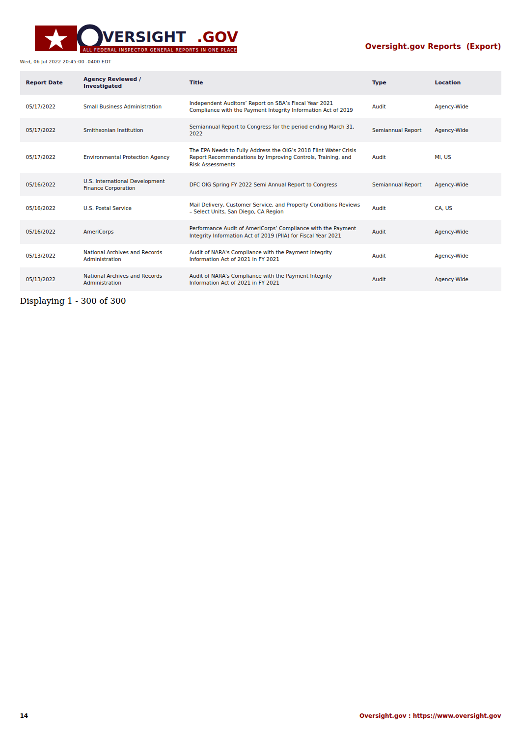VERSIGHT .GOV ALL FEDERAL INSPECTOR GENERAL REPORTS IN ONE PLACE
Oversight.gov Reports (Export)
Wed, 06 Jul 2022 20:45:00 -0400 EDT
| Report Date | Agency Reviewed / Investigated | Title | Type | Location |
| --- | --- | --- | --- | --- |
| 05/17/2022 | Small Business Administration | Independent Auditors’ Report on SBA’s Fiscal Year 2021 Compliance with the Payment Integrity Information Act of 2019 | Audit | Agency-Wide |
| 05/17/2022 | Smithsonian Institution | Semiannual Report to Congress for the period ending March 31, 2022 | Semiannual Report | Agency-Wide |
| 05/17/2022 | Environmental Protection Agency | The EPA Needs to Fully Address the OIG’s 2018 Flint Water Crisis Report Recommendations by Improving Controls, Training, and Risk Assessments | Audit | MI, US |
| 05/16/2022 | U.S. International Development Finance Corporation | DFC OIG Spring FY 2022 Semi Annual Report to Congress | Semiannual Report | Agency-Wide |
| 05/16/2022 | U.S. Postal Service | Mail Delivery, Customer Service, and Property Conditions Reviews – Select Units, San Diego, CA Region | Audit | CA, US |
| 05/16/2022 | AmeriCorps | Performance Audit of AmeriCorps’ Compliance with the Payment Integrity Information Act of 2019 (PIIA) for Fiscal Year 2021 | Audit | Agency-Wide |
| 05/13/2022 | National Archives and Records Administration | Audit of NARA's Compliance with the Payment Integrity Information Act of 2021 in FY 2021 | Audit | Agency-Wide |
| 05/13/2022 | National Archives and Records Administration | Audit of NARA's Compliance with the Payment Integrity Information Act of 2021 in FY 2021 | Audit | Agency-Wide |
Displaying 1 - 300 of 300
14 Oversight.gov : https://www.oversight.gov